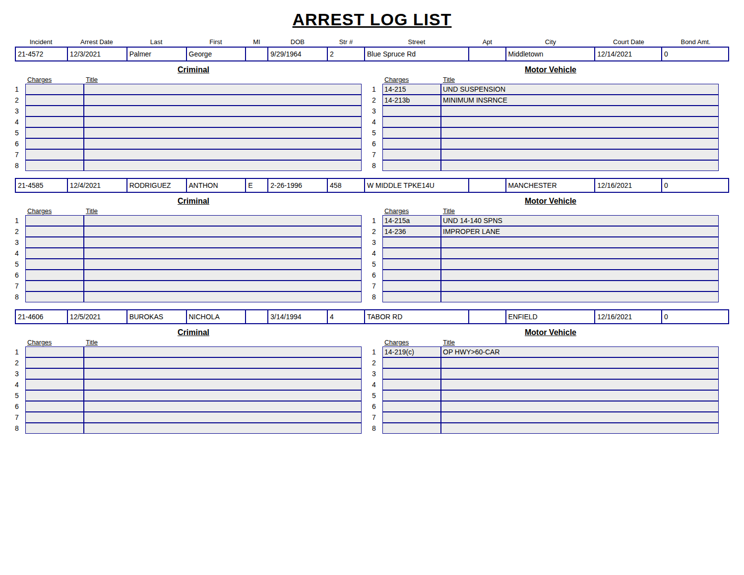ARREST LOG LIST
| Incident | Arrest Date | Last | First | MI | DOB | Str # | Street | Apt | City | Court Date | Bond Amt. |
| 21-4572 | 12/3/2021 | Palmer | George | | 9/29/1964 | 2 | Blue Spruce Rd | | Middletown | 12/14/2021 | 0 |
Criminal
| | Charges | Title |
| --- | --- | --- |
| 1 | | |
| 2 | | |
| 3 | | |
| 4 | | |
| 5 | | |
| 6 | | |
| 7 | | |
| 8 | | |
Motor Vehicle
| | Charges | Title |
| --- | --- | --- |
| 1 | 14-215 | UND SUSPENSION |
| 2 | 14-213b | MINIMUM INSRNCE |
| 3 | | |
| 4 | | |
| 5 | | |
| 6 | | |
| 7 | | |
| 8 | | |
| 21-4585 | 12/4/2021 | RODRIGUEZ | ANTHON | E | 2-26-1996 | 458 | W MIDDLE TPKE14U | | MANCHESTER | 12/16/2021 | 0 |
Criminal
| | Charges | Title |
| --- | --- | --- |
| 1 | | |
| 2 | | |
| 3 | | |
| 4 | | |
| 5 | | |
| 6 | | |
| 7 | | |
| 8 | | |
Motor Vehicle
| | Charges | Title |
| --- | --- | --- |
| 1 | 14-215a | UND 14-140 SPNS |
| 2 | 14-236 | IMPROPER LANE |
| 3 | | |
| 4 | | |
| 5 | | |
| 6 | | |
| 7 | | |
| 8 | | |
| 21-4606 | 12/5/2021 | BUROKAS | NICHOLA | | 3/14/1994 | 4 | TABOR RD | | ENFIELD | 12/16/2021 | 0 |
Criminal
| | Charges | Title |
| --- | --- | --- |
| 1 | | |
| 2 | | |
| 3 | | |
| 4 | | |
| 5 | | |
| 6 | | |
| 7 | | |
| 8 | | |
Motor Vehicle
| | Charges | Title |
| --- | --- | --- |
| 1 | 14-219(c) | OP HWY>60-CAR |
| 2 | | |
| 3 | | |
| 4 | | |
| 5 | | |
| 6 | | |
| 7 | | |
| 8 | | |